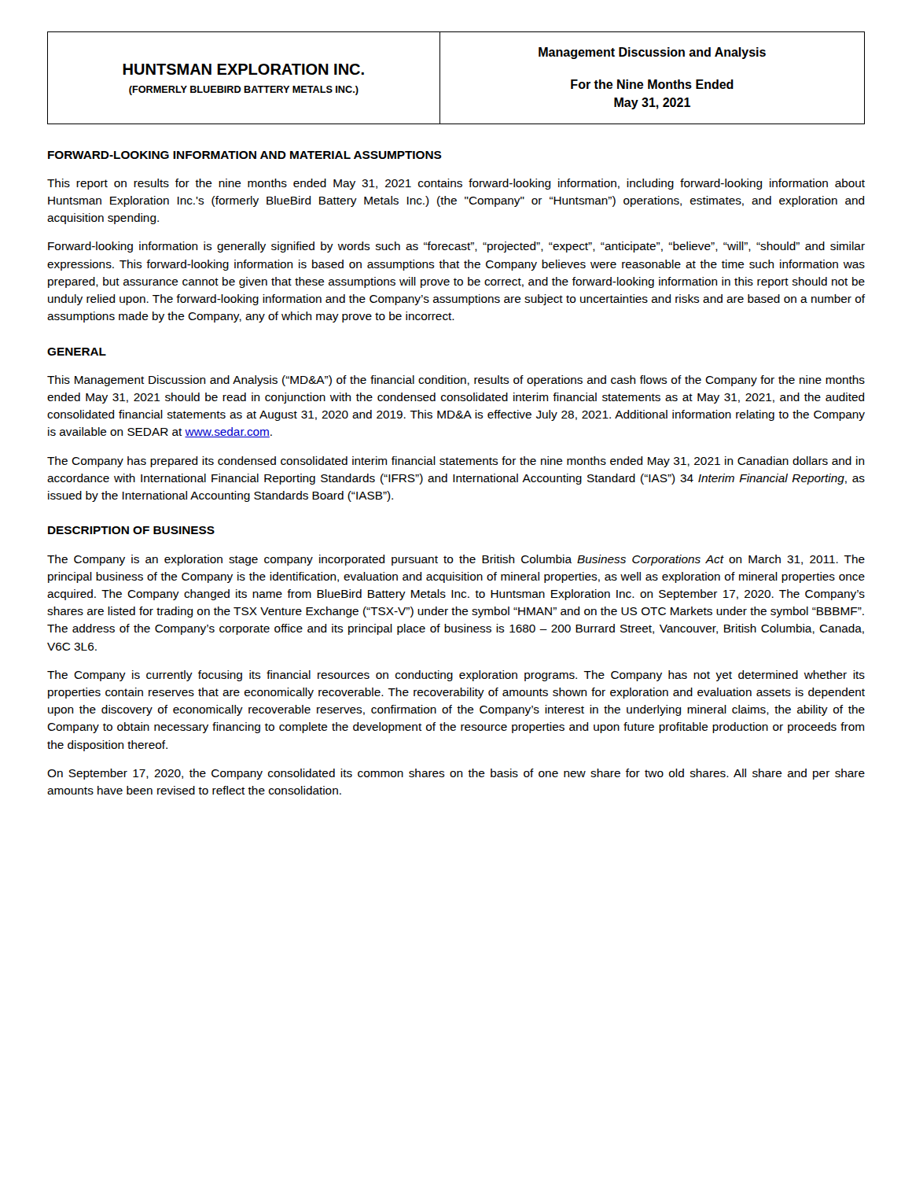| HUNTSMAN EXPLORATION INC. (FORMERLY BLUEBIRD BATTERY METALS INC.) | Management Discussion and Analysis For the Nine Months Ended May 31, 2021 |
FORWARD-LOOKING INFORMATION AND MATERIAL ASSUMPTIONS
This report on results for the nine months ended May 31, 2021 contains forward-looking information, including forward-looking information about Huntsman Exploration Inc.'s (formerly BlueBird Battery Metals Inc.) (the "Company" or “Huntsman”) operations, estimates, and exploration and acquisition spending.
Forward-looking information is generally signified by words such as “forecast”, “projected”, “expect”, “anticipate”, “believe”, “will”, “should” and similar expressions. This forward-looking information is based on assumptions that the Company believes were reasonable at the time such information was prepared, but assurance cannot be given that these assumptions will prove to be correct, and the forward-looking information in this report should not be unduly relied upon. The forward-looking information and the Company’s assumptions are subject to uncertainties and risks and are based on a number of assumptions made by the Company, any of which may prove to be incorrect.
GENERAL
This Management Discussion and Analysis (“MD&A”) of the financial condition, results of operations and cash flows of the Company for the nine months ended May 31, 2021 should be read in conjunction with the condensed consolidated interim financial statements as at May 31, 2021, and the audited consolidated financial statements as at August 31, 2020 and 2019. This MD&A is effective July 28, 2021. Additional information relating to the Company is available on SEDAR at www.sedar.com.
The Company has prepared its condensed consolidated interim financial statements for the nine months ended May 31, 2021 in Canadian dollars and in accordance with International Financial Reporting Standards (“IFRS”) and International Accounting Standard (“IAS”) 34 Interim Financial Reporting, as issued by the International Accounting Standards Board (“IASB”).
DESCRIPTION OF BUSINESS
The Company is an exploration stage company incorporated pursuant to the British Columbia Business Corporations Act on March 31, 2011. The principal business of the Company is the identification, evaluation and acquisition of mineral properties, as well as exploration of mineral properties once acquired. The Company changed its name from BlueBird Battery Metals Inc. to Huntsman Exploration Inc. on September 17, 2020. The Company’s shares are listed for trading on the TSX Venture Exchange (“TSX-V”) under the symbol “HMAN” and on the US OTC Markets under the symbol “BBBMF”. The address of the Company’s corporate office and its principal place of business is 1680 – 200 Burrard Street, Vancouver, British Columbia, Canada, V6C 3L6.
The Company is currently focusing its financial resources on conducting exploration programs. The Company has not yet determined whether its properties contain reserves that are economically recoverable. The recoverability of amounts shown for exploration and evaluation assets is dependent upon the discovery of economically recoverable reserves, confirmation of the Company’s interest in the underlying mineral claims, the ability of the Company to obtain necessary financing to complete the development of the resource properties and upon future profitable production or proceeds from the disposition thereof.
On September 17, 2020, the Company consolidated its common shares on the basis of one new share for two old shares. All share and per share amounts have been revised to reflect the consolidation.